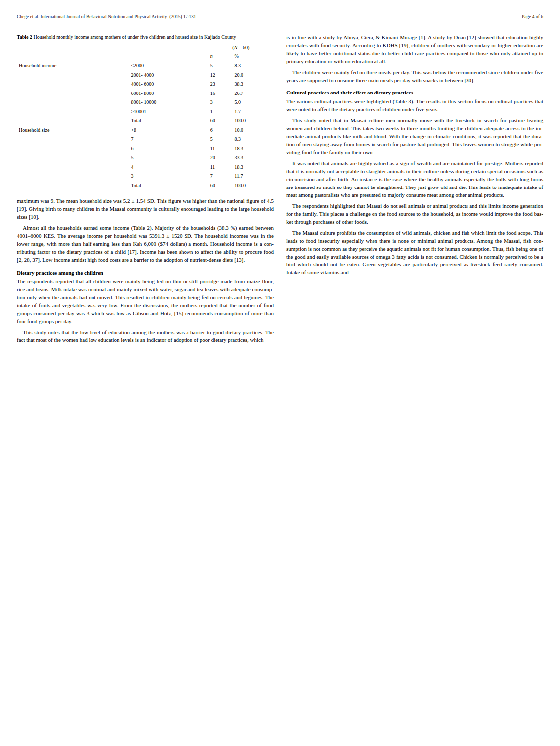Chege et al. International Journal of Behavioral Nutrition and Physical Activity (2015) 12:131
Page 4 of 6
Table 2 Household monthly income among mothers of under five children and housed size in Kajiado County
| | | ( N = 60) |
| --- | --- | --- |
| | | n | % |
| Household income | <2000 | 5 | 8.3 |
| | 2001- 4000 | 12 | 20.0 |
| | 4001- 6000 | 23 | 38.3 |
| | 6001- 8000 | 16 | 26.7 |
| | 8001- 10000 | 3 | 5.0 |
| | >10001 | 1 | 1.7 |
| | Total | 60 | 100.0 |
| Household size | >8 | 6 | 10.0 |
| | 7 | 5 | 8.3 |
| | 6 | 11 | 18.3 |
| | 5 | 20 | 33.3 |
| | 4 | 11 | 18.3 |
| | 3 | 7 | 11.7 |
| | Total | 60 | 100.0 |
maximum was 9. The mean household size was 5.2 ± 1.54 SD. This figure was higher than the national figure of 4.5 [19]. Giving birth to many children in the Maasai community is culturally encouraged leading to the large household sizes [10].
Almost all the households earned some income (Table 2). Majority of the households (38.3 %) earned between 4001–6000 KES. The average income per household was 5391.3 ± 1520 SD. The household incomes was in the lower range, with more than half earning less than Ksh 6,000 ($74 dollars) a month. Household income is a contributing factor to the dietary practices of a child [17]. Income has been shown to affect the ability to procure food [2, 28, 37]. Low income amidst high food costs are a barrier to the adoption of nutrient-dense diets [13].
Dietary practices among the children
The respondents reported that all children were mainly being fed on thin or stiff porridge made from maize flour, rice and beans. Milk intake was minimal and mainly mixed with water, sugar and tea leaves with adequate consumption only when the animals had not moved. This resulted in children mainly being fed on cereals and legumes. The intake of fruits and vegetables was very low. From the discussions, the mothers reported that the number of food groups consumed per day was 3 which was low as Gibson and Hotz, [15] recommends consumption of more than four food groups per day.
This study notes that the low level of education among the mothers was a barrier to good dietary practices. The fact that most of the women had low education levels is an indicator of adoption of poor dietary practices, which
is in line with a study by Abuya, Ciera, & Kimani-Murage [1]. A study by Doan [12] showed that education highly correlates with food security. According to KDHS [19], children of mothers with secondary or higher education are likely to have better nutritional status due to better child care practices compared to those who only attained up to primary education or with no education at all.
The children were mainly fed on three meals per day. This was below the recommended since children under five years are supposed to consume three main meals per day with snacks in between [30].
Cultural practices and their effect on dietary practices
The various cultural practices were highlighted (Table 3). The results in this section focus on cultural practices that were noted to affect the dietary practices of children under five years.
This study noted that in Maasai culture men normally move with the livestock in search for pasture leaving women and children behind. This takes two weeks to three months limiting the children adequate access to the immediate animal products like milk and blood. With the change in climatic conditions, it was reported that the duration of men staying away from homes in search for pasture had prolonged. This leaves women to struggle while providing food for the family on their own.
It was noted that animals are highly valued as a sign of wealth and are maintained for prestige. Mothers reported that it is normally not acceptable to slaughter animals in their culture unless during certain special occasions such as circumcision and after birth. An instance is the case where the healthy animals especially the bulls with long horns are treasured so much so they cannot be slaughtered. They just grow old and die. This leads to inadequate intake of meat among pastoralists who are presumed to majorly consume meat among other animal products.
The respondents highlighted that Maasai do not sell animals or animal products and this limits income generation for the family. This places a challenge on the food sources to the household, as income would improve the food basket through purchases of other foods.
The Maasai culture prohibits the consumption of wild animals, chicken and fish which limit the food scope. This leads to food insecurity especially when there is none or minimal animal products. Among the Maasai, fish consumption is not common as they perceive the aquatic animals not fit for human consumption. Thus, fish being one of the good and easily available sources of omega 3 fatty acids is not consumed. Chicken is normally perceived to be a bird which should not be eaten. Green vegetables are particularly perceived as livestock feed rarely consumed. Intake of some vitamins and